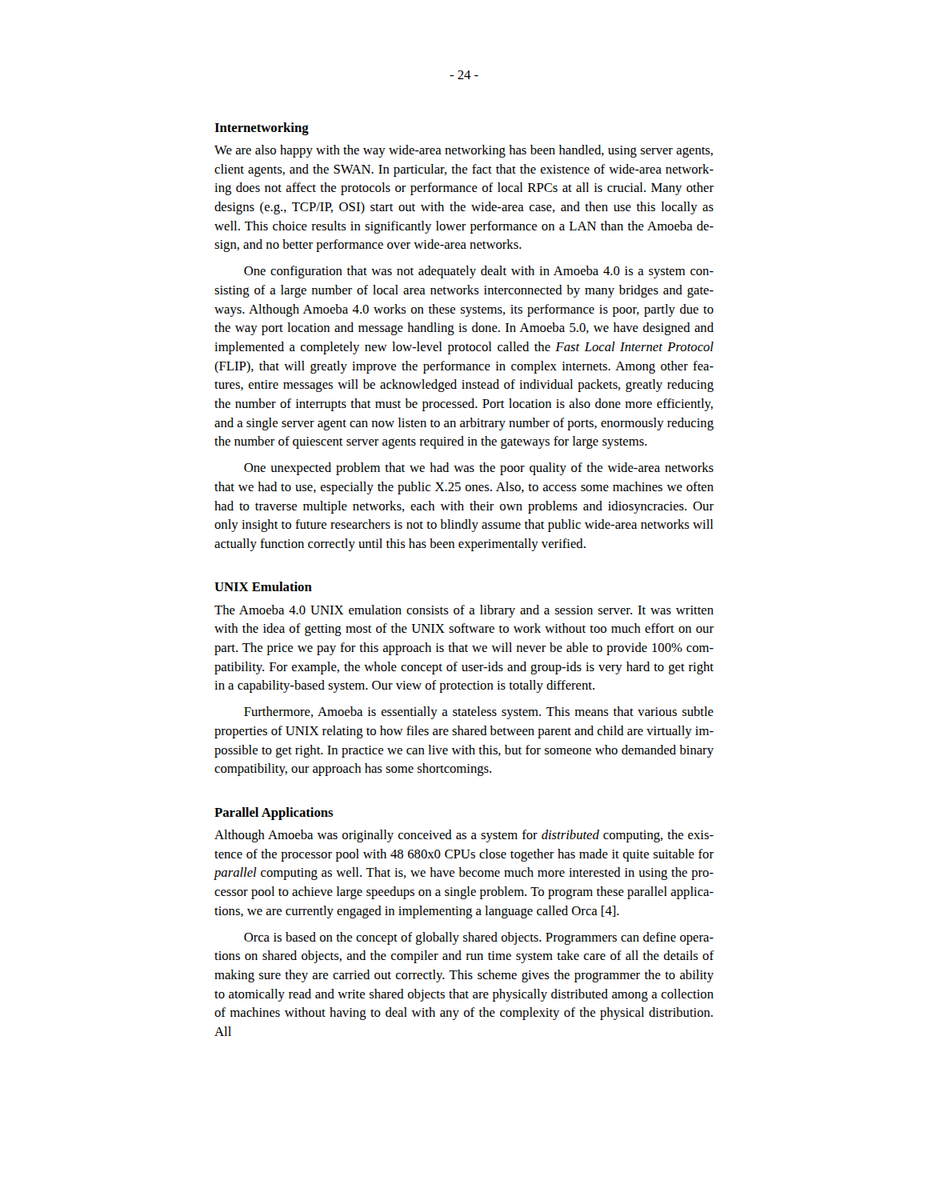- 24 -
Internetworking
We are also happy with the way wide-area networking has been handled, using server agents, client agents, and the SWAN. In particular, the fact that the existence of wide-area networking does not affect the protocols or performance of local RPCs at all is crucial. Many other designs (e.g., TCP/IP, OSI) start out with the wide-area case, and then use this locally as well. This choice results in significantly lower performance on a LAN than the Amoeba design, and no better performance over wide-area networks.
One configuration that was not adequately dealt with in Amoeba 4.0 is a system consisting of a large number of local area networks interconnected by many bridges and gateways. Although Amoeba 4.0 works on these systems, its performance is poor, partly due to the way port location and message handling is done. In Amoeba 5.0, we have designed and implemented a completely new low-level protocol called the Fast Local Internet Protocol (FLIP), that will greatly improve the performance in complex internets. Among other features, entire messages will be acknowledged instead of individual packets, greatly reducing the number of interrupts that must be processed. Port location is also done more efficiently, and a single server agent can now listen to an arbitrary number of ports, enormously reducing the number of quiescent server agents required in the gateways for large systems.
One unexpected problem that we had was the poor quality of the wide-area networks that we had to use, especially the public X.25 ones. Also, to access some machines we often had to traverse multiple networks, each with their own problems and idiosyncracies. Our only insight to future researchers is not to blindly assume that public wide-area networks will actually function correctly until this has been experimentally verified.
UNIX Emulation
The Amoeba 4.0 UNIX emulation consists of a library and a session server. It was written with the idea of getting most of the UNIX software to work without too much effort on our part. The price we pay for this approach is that we will never be able to provide 100% compatibility. For example, the whole concept of user-ids and group-ids is very hard to get right in a capability-based system. Our view of protection is totally different.
Furthermore, Amoeba is essentially a stateless system. This means that various subtle properties of UNIX relating to how files are shared between parent and child are virtually impossible to get right. In practice we can live with this, but for someone who demanded binary compatibility, our approach has some shortcomings.
Parallel Applications
Although Amoeba was originally conceived as a system for distributed computing, the existence of the processor pool with 48 680x0 CPUs close together has made it quite suitable for parallel computing as well. That is, we have become much more interested in using the processor pool to achieve large speedups on a single problem. To program these parallel applications, we are currently engaged in implementing a language called Orca [4].
Orca is based on the concept of globally shared objects. Programmers can define operations on shared objects, and the compiler and run time system take care of all the details of making sure they are carried out correctly. This scheme gives the programmer the to ability to atomically read and write shared objects that are physically distributed among a collection of machines without having to deal with any of the complexity of the physical distribution. All